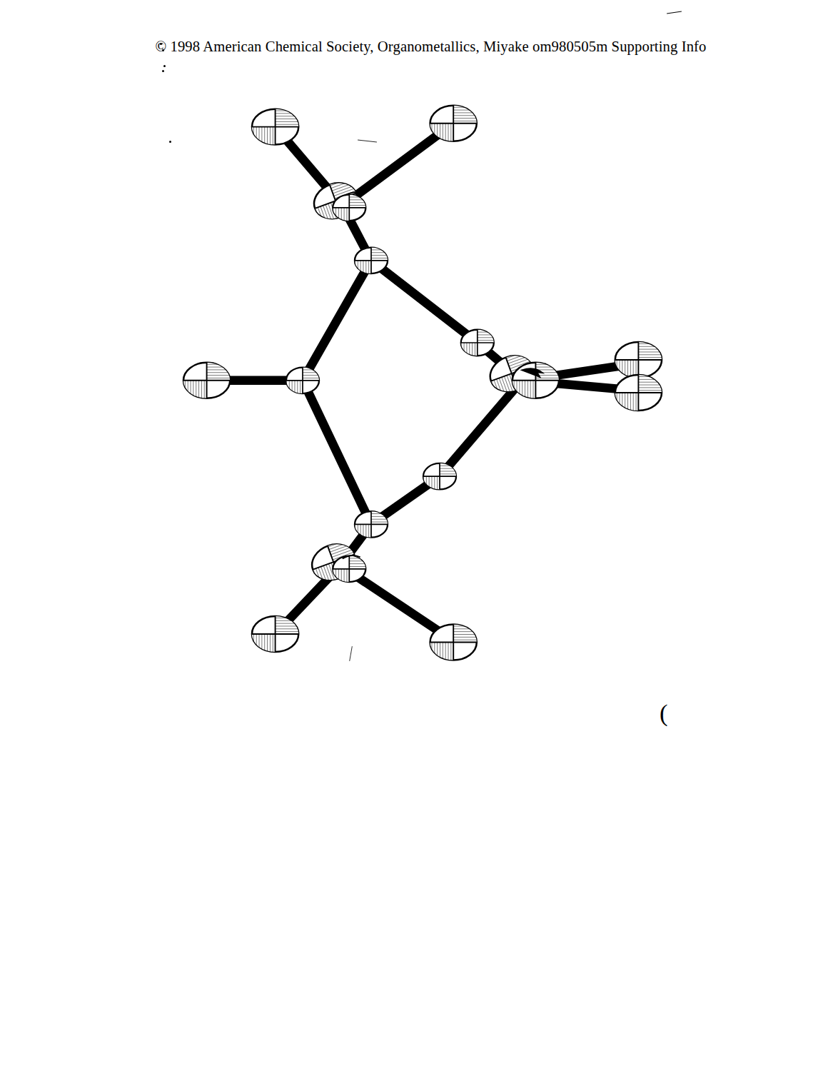© 1998 American Chemical Society, Organometallics, Miyake om980505m Supporting Info Page 1
(